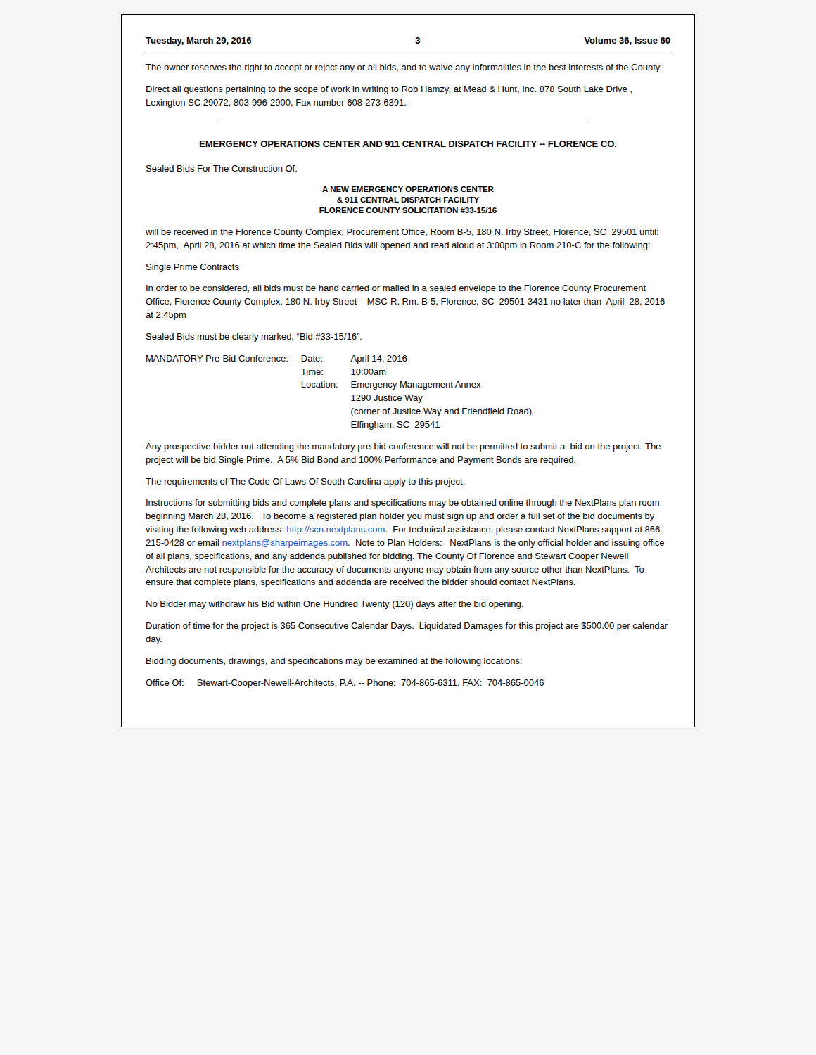Tuesday, March 29, 2016 3 Volume 36, Issue 60
The owner reserves the right to accept or reject any or all bids, and to waive any informalities in the best interests of the County.
Direct all questions pertaining to the scope of work in writing to Rob Hamzy, at Mead & Hunt, Inc. 878 South Lake Drive , Lexington SC 29072, 803-996-2900, Fax number 608-273-6391.
EMERGENCY OPERATIONS CENTER AND 911 CENTRAL DISPATCH FACILITY -- FLORENCE CO.
Sealed Bids For The Construction Of:
A NEW EMERGENCY OPERATIONS CENTER
& 911 CENTRAL DISPATCH FACILITY
FLORENCE COUNTY SOLICITATION #33-15/16
will be received in the Florence County Complex, Procurement Office, Room B-5, 180 N. Irby Street, Florence, SC 29501 until: 2:45pm, April 28, 2016 at which time the Sealed Bids will opened and read aloud at 3:00pm in Room 210-C for the following:
Single Prime Contracts
In order to be considered, all bids must be hand carried or mailed in a sealed envelope to the Florence County Procurement Office, Florence County Complex, 180 N. Irby Street – MSC-R, Rm. B-5, Florence, SC 29501-3431 no later than April 28, 2016 at 2:45pm
Sealed Bids must be clearly marked, “Bid #33-15/16”.
| MANDATORY Pre-Bid Conference: | Date: | April 14, 2016 |
| | Time: | 10:00am |
| | Location: | Emergency Management Annex 1290 Justice Way (corner of Justice Way and Friendfield Road) Effingham, SC 29541 |
Any prospective bidder not attending the mandatory pre-bid conference will not be permitted to submit a bid on the project. The project will be bid Single Prime. A 5% Bid Bond and 100% Performance and Payment Bonds are required.
The requirements of The Code Of Laws Of South Carolina apply to this project.
Instructions for submitting bids and complete plans and specifications may be obtained online through the NextPlans plan room beginning March 28, 2016. To become a registered plan holder you must sign up and order a full set of the bid documents by visiting the following web address: http://scn.nextplans.com. For technical assistance, please contact NextPlans support at 866-215-0428 or email nextplans@sharpeimages.com. Note to Plan Holders: NextPlans is the only official holder and issuing office of all plans, specifications, and any addenda published for bidding. The County Of Florence and Stewart Cooper Newell Architects are not responsible for the accuracy of documents anyone may obtain from any source other than NextPlans. To ensure that complete plans, specifications and addenda are received the bidder should contact NextPlans.
No Bidder may withdraw his Bid within One Hundred Twenty (120) days after the bid opening.
Duration of time for the project is 365 Consecutive Calendar Days. Liquidated Damages for this project are $500.00 per calendar day.
Bidding documents, drawings, and specifications may be examined at the following locations:
Office Of: Stewart-Cooper-Newell-Architects, P.A. -- Phone: 704-865-6311, FAX: 704-865-0046